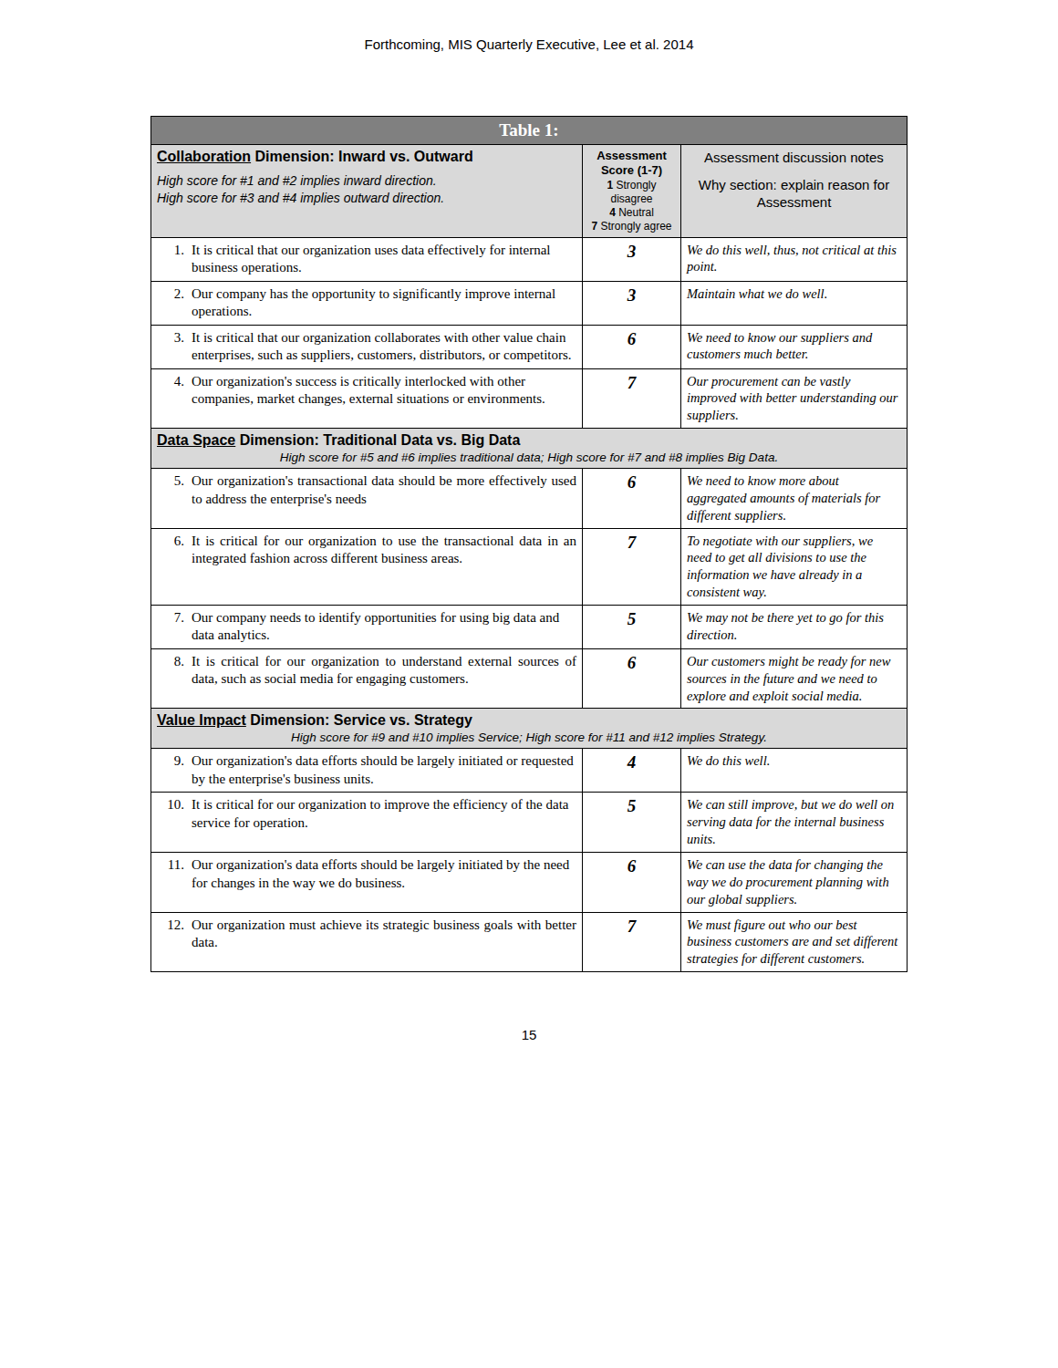Forthcoming, MIS Quarterly Executive, Lee et al. 2014
| Table 1: |
| Collaboration Dimension: Inward vs. Outward High score for #1 and #2 implies inward direction. High score for #3 and #4 implies outward direction. | Assessment Score (1-7) 1 Strongly disagree 4 Neutral 7 Strongly agree | Assessment discussion notes Why section: explain reason for Assessment |
| / 1. / It is critical that our organization uses data effectively for internal business operations. / | 3 | We do this well, thus, not critical at this point. |
| / 2. / Our company has the opportunity to significantly improve internal operations. / | 3 | Maintain what we do well. |
| / 3. / It is critical that our organization collaborates with other value chain enterprises, such as suppliers, customers, distributors, or competitors. / | 6 | We need to know our suppliers and customers much better. |
| / 4. / Our organization's success is critically interlocked with other companies, market changes, external situations or environments. / | 7 | Our procurement can be vastly improved with better understanding our suppliers. |
| Data Space Dimension: Traditional Data vs. Big Data High score for #5 and #6 implies traditional data; High score for #7 and #8 implies Big Data. |
| / 5. / Our organization's transactional data should be more effectively used to address the enterprise's needs / | 6 | We need to know more about aggregated amounts of materials for different suppliers. |
| / 6. / It is critical for our organization to use the transactional data in an integrated fashion across different business areas. / | 7 | To negotiate with our suppliers, we need to get all divisions to use the information we have already in a consistent way. |
| / 7. / Our company needs to identify opportunities for using big data and data analytics. / | 5 | We may not be there yet to go for this direction. |
| / 8. / It is critical for our organization to understand external sources of data, such as social media for engaging customers. / | 6 | Our customers might be ready for new sources in the future and we need to explore and exploit social media. |
| Value Impact Dimension: Service vs. Strategy High score for #9 and #10 implies Service; High score for #11 and #12 implies Strategy. |
| / 9. / Our organization's data efforts should be largely initiated or requested by the enterprise's business units. / | 4 | We do this well. |
| / 10. / It is critical for our organization to improve the efficiency of the data service for operation. / | 5 | We can still improve, but we do well on serving data for the internal business units. |
| / 11. / Our organization's data efforts should be largely initiated by the need for changes in the way we do business. / | 6 | We can use the data for changing the way we do procurement planning with our global suppliers. |
| / 12. / Our organization must achieve its strategic business goals with better data. / | 7 | We must figure out who our best business customers are and set different strategies for different customers. |
15